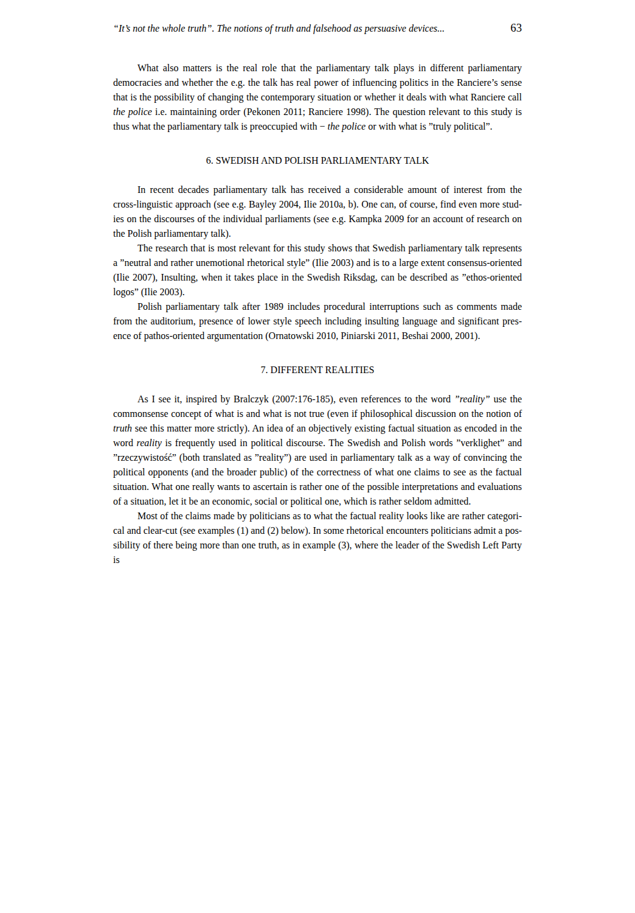“It’s not the whole truth”. The notions of truth and falsehood as persuasive devices... 63
What also matters is the real role that the parliamentary talk plays in different parliamentary democracies and whether the e.g. the talk has real power of influencing politics in the Ranciere’s sense that is the possibility of changing the contemporary situation or whether it deals with what Ranciere call the police i.e. maintaining order (Pekonen 2011; Ranciere 1998). The question relevant to this study is thus what the parliamentary talk is preoccupied with − the police or with what is ”truly political”.
6. Swedish and Polish parliamentary talk
In recent decades parliamentary talk has received a considerable amount of interest from the cross-linguistic approach (see e.g. Bayley 2004, Ilie 2010a, b). One can, of course, find even more studies on the discourses of the individual parliaments (see e.g. Kampka 2009 for an account of research on the Polish parliamentary talk).
The research that is most relevant for this study shows that Swedish parliamentary talk represents a ”neutral and rather unemotional rhetorical style” (Ilie 2003) and is to a large extent consensus-oriented (Ilie 2007), Insulting, when it takes place in the Swedish Riksdag, can be described as ”ethos-oriented logos” (Ilie 2003).
Polish parliamentary talk after 1989 includes procedural interruptions such as comments made from the auditorium, presence of lower style speech including insulting language and significant presence of pathos-oriented argumentation (Ornatowski 2010, Piniarski 2011, Beshai 2000, 2001).
7. Different realities
As I see it, inspired by Bralczyk (2007:176-185), even references to the word ”reality” use the commonsense concept of what is and what is not true (even if philosophical discussion on the notion of truth see this matter more strictly). An idea of an objectively existing factual situation as encoded in the word reality is frequently used in political discourse. The Swedish and Polish words ”verklighet” and ”rzeczywistość” (both translated as ”reality”) are used in parliamentary talk as a way of convincing the political opponents (and the broader public) of the correctness of what one claims to see as the factual situation. What one really wants to ascertain is rather one of the possible interpretations and evaluations of a situation, let it be an economic, social or political one, which is rather seldom admitted.
Most of the claims made by politicians as to what the factual reality looks like are rather categorical and clear-cut (see examples (1) and (2) below). In some rhetorical encounters politicians admit a possibility of there being more than one truth, as in example (3), where the leader of the Swedish Left Party is